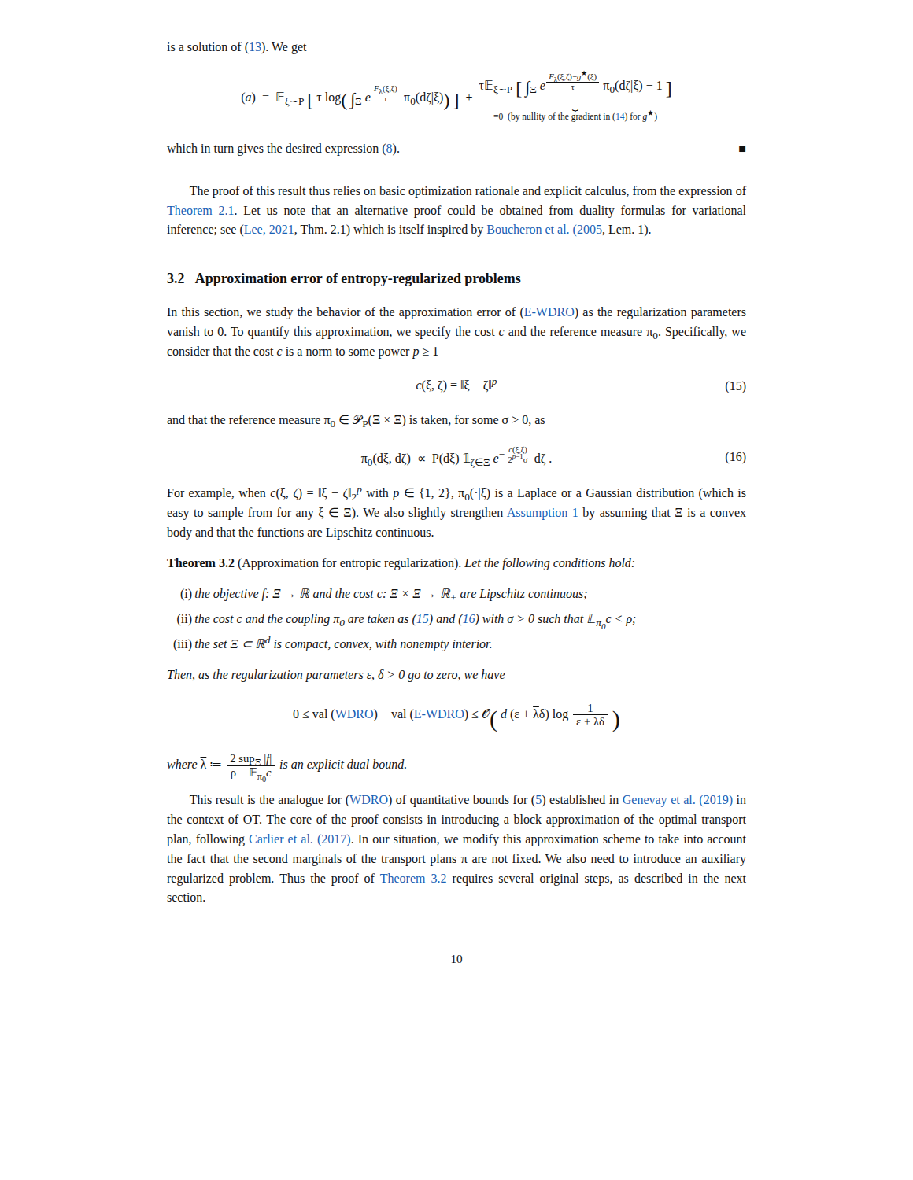is a solution of (13). We get
(a) = 𝔼ξ∼P [ τ log( ∫Ξ eFλ(ξ,ζ) τ π0(dζ|ξ)) ] + τ𝔼ξ∼P [ ∫Ξ eFλ(ξ,ζ)−g★(ξ) τ π0(dζ|ξ) − 1 ] ⏟ =0 (by nullity of the gradient in (14) for g★)
which in turn gives the desired expression (8). ■
The proof of this result thus relies on basic optimization rationale and explicit calculus, from the expression of Theorem 2.1. Let us note that an alternative proof could be obtained from duality formulas for variational inference; see (Lee, 2021, Thm. 2.1) which is itself inspired by Boucheron et al. (2005, Lem. 1).
3.2 Approximation error of entropy-regularized problems
In this section, we study the behavior of the approximation error of (E-WDRO) as the regularization parameters vanish to 0. To quantify this approximation, we specify the cost c and the reference measure π0. Specifically, we consider that the cost c is a norm to some power p ≥ 1
c(ξ, ζ) = ‖ξ − ζ‖p (15)
and that the reference measure π0 ∈ 𝒫P(Ξ × Ξ) is taken, for some σ > 0, as
π0(dξ, dζ) ∝ P(dξ) 𝟙ζ∈Ξ e−c(ξ,ζ) 2p−1σ dζ . (16)
For example, when c(ξ, ζ) = ‖ξ − ζ‖2p with p ∈ {1, 2}, π0(·|ξ) is a Laplace or a Gaussian distribution (which is easy to sample from for any ξ ∈ Ξ). We also slightly strengthen Assumption 1 by assuming that Ξ is a convex body and that the functions are Lipschitz continuous.
Theorem 3.2 (Approximation for entropic regularization). Let the following conditions hold:
the objective f: Ξ → ℝ and the cost c: Ξ × Ξ → ℝ+ are Lipschitz continuous;
the cost c and the coupling π0 are taken as (15) and (16) with σ > 0 such that 𝔼π0c < ρ;
the set Ξ ⊂ ℝd is compact, convex, with nonempty interior.
Then, as the regularization parameters ε, δ > 0 go to zero, we have
0 ≤ val (WDRO) − val (E-WDRO) ≤ 𝒪( d (ε + λδ) log 1 ε + λδ )
where λ ≔ 2 supΞ |f|ρ − 𝔼π0c is an explicit dual bound.
This result is the analogue for (WDRO) of quantitative bounds for (5) established in Genevay et al. (2019) in the context of OT. The core of the proof consists in introducing a block approximation of the optimal transport plan, following Carlier et al. (2017). In our situation, we modify this approximation scheme to take into account the fact that the second marginals of the transport plans π are not fixed. We also need to introduce an auxiliary regularized problem. Thus the proof of Theorem 3.2 requires several original steps, as described in the next section.
10